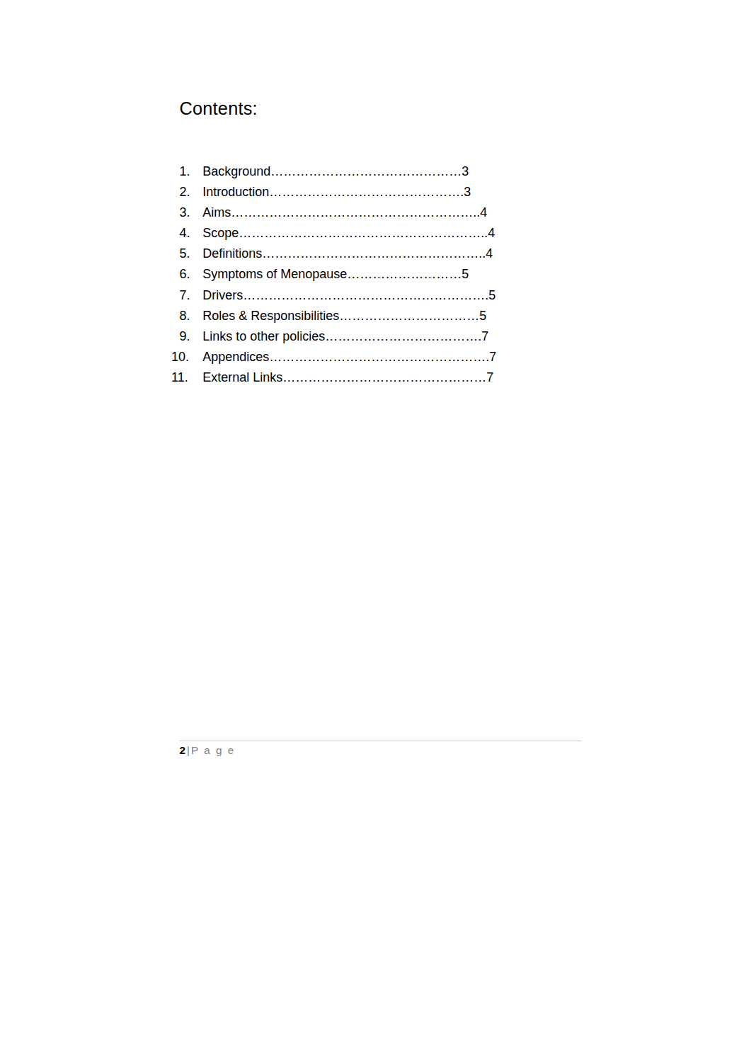Contents:
1. Background………………………………………3
2. Introduction……………………………………….3
3. Aims…………………………………………………..4
4. Scope…………………………………………………..4
5. Definitions……………………………………………..4
6. Symptoms of Menopause………………………5
7. Drivers………………………………………………….5
8. Roles & Responsibilities……………………………5
9. Links to other policies……………………………….7
10. Appendices…………………………………………….7
11. External Links…………………………………………7
2|P a g e